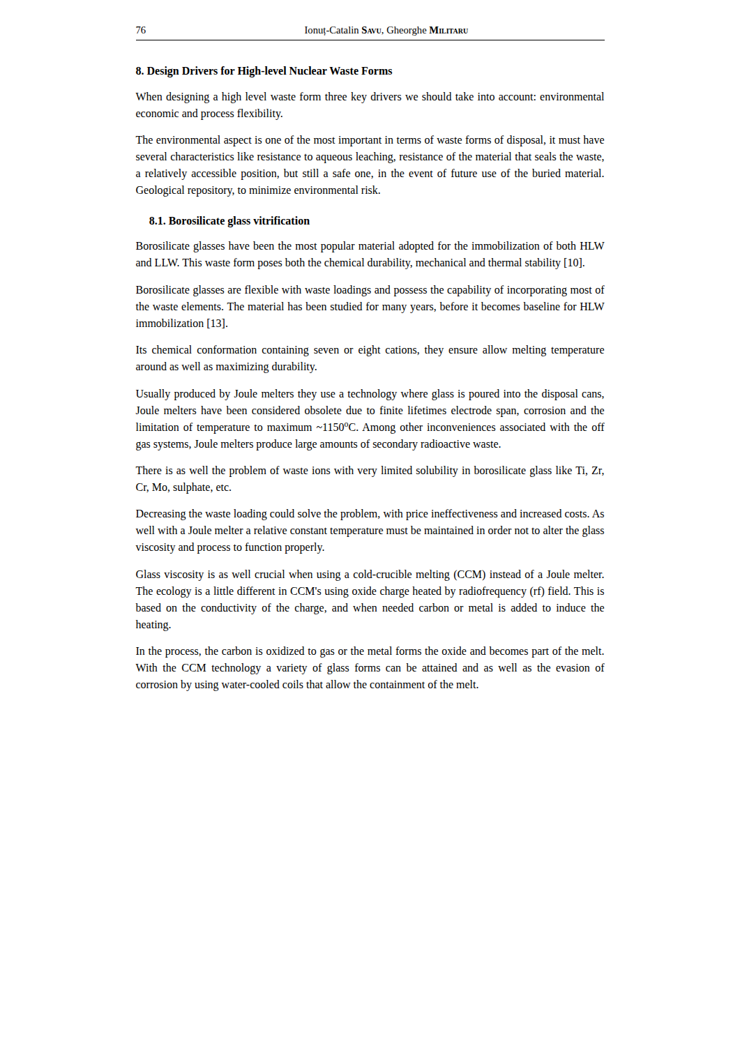76 Ionuț-Catalin Savu, Gheorghe Militaru
8. Design Drivers for High-level Nuclear Waste Forms
When designing a high level waste form three key drivers we should take into account: environmental economic and process flexibility.
The environmental aspect is one of the most important in terms of waste forms of disposal, it must have several characteristics like resistance to aqueous leaching, resistance of the material that seals the waste, a relatively accessible position, but still a safe one, in the event of future use of the buried material. Geological repository, to minimize environmental risk.
8.1. Borosilicate glass vitrification
Borosilicate glasses have been the most popular material adopted for the immobilization of both HLW and LLW. This waste form poses both the chemical durability, mechanical and thermal stability [10].
Borosilicate glasses are flexible with waste loadings and possess the capability of incorporating most of the waste elements. The material has been studied for many years, before it becomes baseline for HLW immobilization [13].
Its chemical conformation containing seven or eight cations, they ensure allow melting temperature around as well as maximizing durability.
Usually produced by Joule melters they use a technology where glass is poured into the disposal cans, Joule melters have been considered obsolete due to finite lifetimes electrode span, corrosion and the limitation of temperature to maximum ~1150oC. Among other inconveniences associated with the off gas systems, Joule melters produce large amounts of secondary radioactive waste.
There is as well the problem of waste ions with very limited solubility in borosilicate glass like Ti, Zr, Cr, Mo, sulphate, etc.
Decreasing the waste loading could solve the problem, with price ineffectiveness and increased costs. As well with a Joule melter a relative constant temperature must be maintained in order not to alter the glass viscosity and process to function properly.
Glass viscosity is as well crucial when using a cold-crucible melting (CCM) instead of a Joule melter. The ecology is a little different in CCM's using oxide charge heated by radiofrequency (rf) field. This is based on the conductivity of the charge, and when needed carbon or metal is added to induce the heating.
In the process, the carbon is oxidized to gas or the metal forms the oxide and becomes part of the melt. With the CCM technology a variety of glass forms can be attained and as well as the evasion of corrosion by using water-cooled coils that allow the containment of the melt.